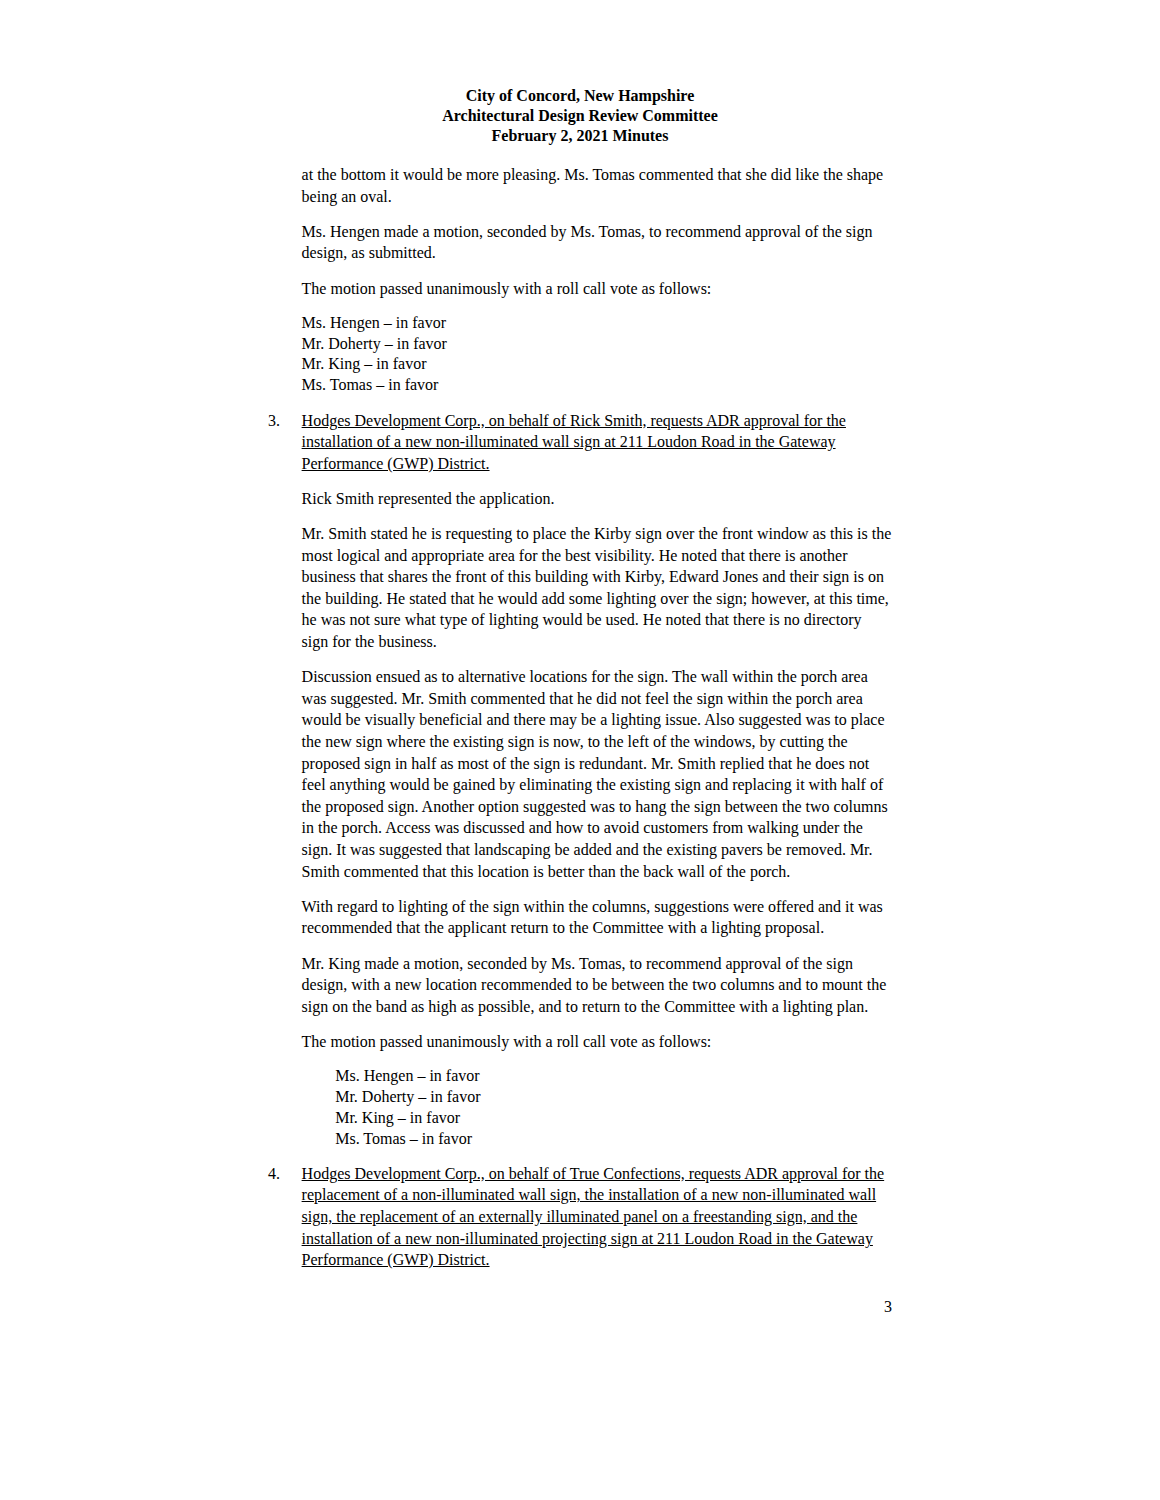City of Concord, New Hampshire
Architectural Design Review Committee
February 2, 2021 Minutes
at the bottom it would be more pleasing. Ms. Tomas commented that she did like the shape being an oval.
Ms. Hengen made a motion, seconded by Ms. Tomas, to recommend approval of the sign design, as submitted.
The motion passed unanimously with a roll call vote as follows:
Ms. Hengen – in favor
Mr. Doherty – in favor
Mr. King – in favor
Ms. Tomas – in favor
3.
Hodges Development Corp., on behalf of Rick Smith, requests ADR approval for the installation of a new non-illuminated wall sign at 211 Loudon Road in the Gateway Performance (GWP) District.
Rick Smith represented the application.
Mr. Smith stated he is requesting to place the Kirby sign over the front window as this is the most logical and appropriate area for the best visibility. He noted that there is another business that shares the front of this building with Kirby, Edward Jones and their sign is on the building. He stated that he would add some lighting over the sign; however, at this time, he was not sure what type of lighting would be used. He noted that there is no directory sign for the business.
Discussion ensued as to alternative locations for the sign. The wall within the porch area was suggested. Mr. Smith commented that he did not feel the sign within the porch area would be visually beneficial and there may be a lighting issue. Also suggested was to place the new sign where the existing sign is now, to the left of the windows, by cutting the proposed sign in half as most of the sign is redundant. Mr. Smith replied that he does not feel anything would be gained by eliminating the existing sign and replacing it with half of the proposed sign. Another option suggested was to hang the sign between the two columns in the porch. Access was discussed and how to avoid customers from walking under the sign. It was suggested that landscaping be added and the existing pavers be removed. Mr. Smith commented that this location is better than the back wall of the porch.
With regard to lighting of the sign within the columns, suggestions were offered and it was recommended that the applicant return to the Committee with a lighting proposal.
Mr. King made a motion, seconded by Ms. Tomas, to recommend approval of the sign design, with a new location recommended to be between the two columns and to mount the sign on the band as high as possible, and to return to the Committee with a lighting plan.
The motion passed unanimously with a roll call vote as follows:
Ms. Hengen – in favor
Mr. Doherty – in favor
Mr. King – in favor
Ms. Tomas – in favor
4.
Hodges Development Corp., on behalf of True Confections, requests ADR approval for the replacement of a non-illuminated wall sign, the installation of a new non-illuminated wall sign, the replacement of an externally illuminated panel on a freestanding sign, and the installation of a new non-illuminated projecting sign at 211 Loudon Road in the Gateway Performance (GWP) District.
3